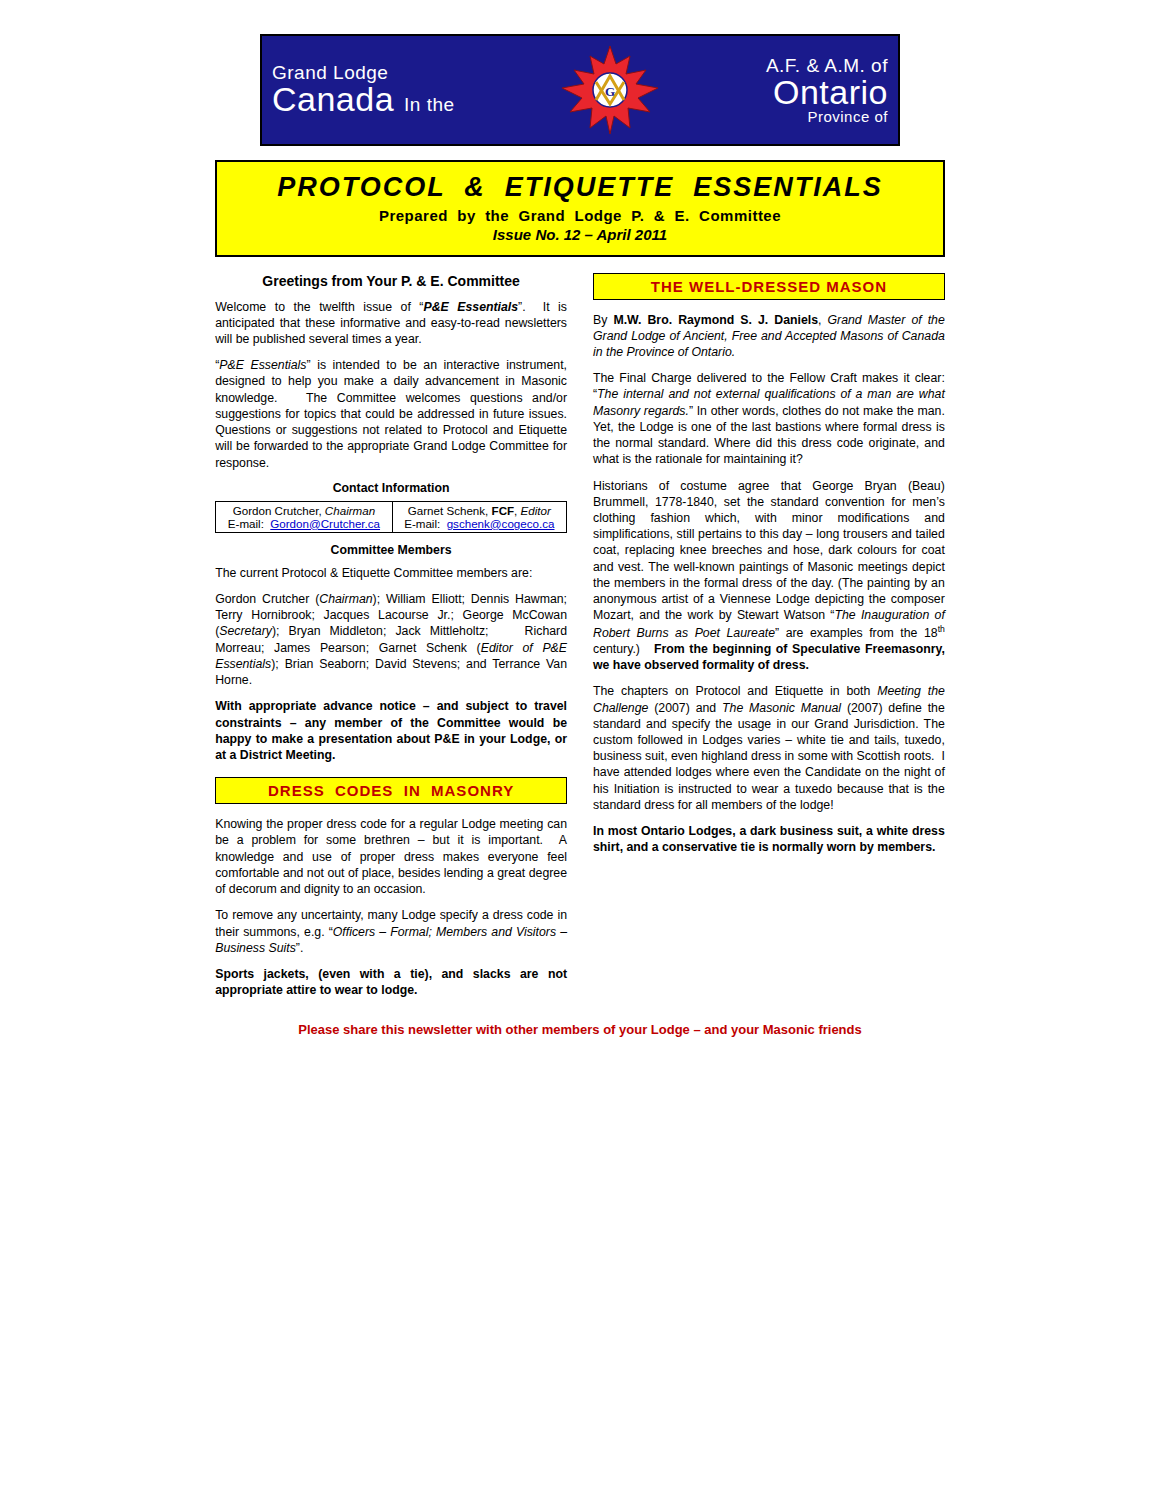Grand Lodge
Canada In the
G
A.F. & A.M. of
Ontario
Province of
PROTOCOL & ETIQUETTE ESSENTIALS
Prepared by the Grand Lodge P. & E. Committee
Issue No. 12 – April 2011
Greetings from Your P. & E. Committee
Welcome to the twelfth issue of “P&E Essentials”. It is anticipated that these informative and easy-to-read newsletters will be published several times a year.
“P&E Essentials” is intended to be an interactive instrument, designed to help you make a daily advancement in Masonic knowledge. The Committee welcomes questions and/or suggestions for topics that could be addressed in future issues. Questions or suggestions not related to Protocol and Etiquette will be forwarded to the appropriate Grand Lodge Committee for response.
Contact Information
| Gordon Crutcher, Chairman E-mail: Gordon@Crutcher.ca | Garnet Schenk, FCF , Editor E-mail: gschenk@cogeco.ca |
Committee Members
The current Protocol & Etiquette Committee members are:
Gordon Crutcher (Chairman); William Elliott; Dennis Hawman; Terry Hornibrook; Jacques Lacourse Jr.; George McCowan (Secretary); Bryan Middleton; Jack Mittleholtz; Richard Morreau; James Pearson; Garnet Schenk (Editor of P&E Essentials); Brian Seaborn; David Stevens; and Terrance Van Horne.
With appropriate advance notice – and subject to travel constraints – any member of the Committee would be happy to make a presentation about P&E in your Lodge, or at a District Meeting.
DRESS CODES IN MASONRY
Knowing the proper dress code for a regular Lodge meeting can be a problem for some brethren – but it is important. A knowledge and use of proper dress makes everyone feel comfortable and not out of place, besides lending a great degree of decorum and dignity to an occasion.
To remove any uncertainty, many Lodge specify a dress code in their summons, e.g. “Officers – Formal; Members and Visitors – Business Suits”.
Sports jackets, (even with a tie), and slacks are not appropriate attire to wear to lodge.
THE WELL-DRESSED MASON
By M.W. Bro. Raymond S. J. Daniels, Grand Master of the Grand Lodge of Ancient, Free and Accepted Masons of Canada in the Province of Ontario.
The Final Charge delivered to the Fellow Craft makes it clear: “The internal and not external qualifications of a man are what Masonry regards.” In other words, clothes do not make the man. Yet, the Lodge is one of the last bastions where formal dress is the normal standard. Where did this dress code originate, and what is the rationale for maintaining it?
Historians of costume agree that George Bryan (Beau) Brummell, 1778-1840, set the standard convention for men’s clothing fashion which, with minor modifications and simplifications, still pertains to this day – long trousers and tailed coat, replacing knee breeches and hose, dark colours for coat and vest. The well-known paintings of Masonic meetings depict the members in the formal dress of the day. (The painting by an anonymous artist of a Viennese Lodge depicting the composer Mozart, and the work by Stewart Watson “The Inauguration of Robert Burns as Poet Laureate” are examples from the 18th century.) From the beginning of Speculative Freemasonry, we have observed formality of dress.
The chapters on Protocol and Etiquette in both Meeting the Challenge (2007) and The Masonic Manual (2007) define the standard and specify the usage in our Grand Jurisdiction. The custom followed in Lodges varies – white tie and tails, tuxedo, business suit, even highland dress in some with Scottish roots. I have attended lodges where even the Candidate on the night of his Initiation is instructed to wear a tuxedo because that is the standard dress for all members of the lodge!
In most Ontario Lodges, a dark business suit, a white dress shirt, and a conservative tie is normally worn by members.
Please share this newsletter with other members of your Lodge – and your Masonic friends